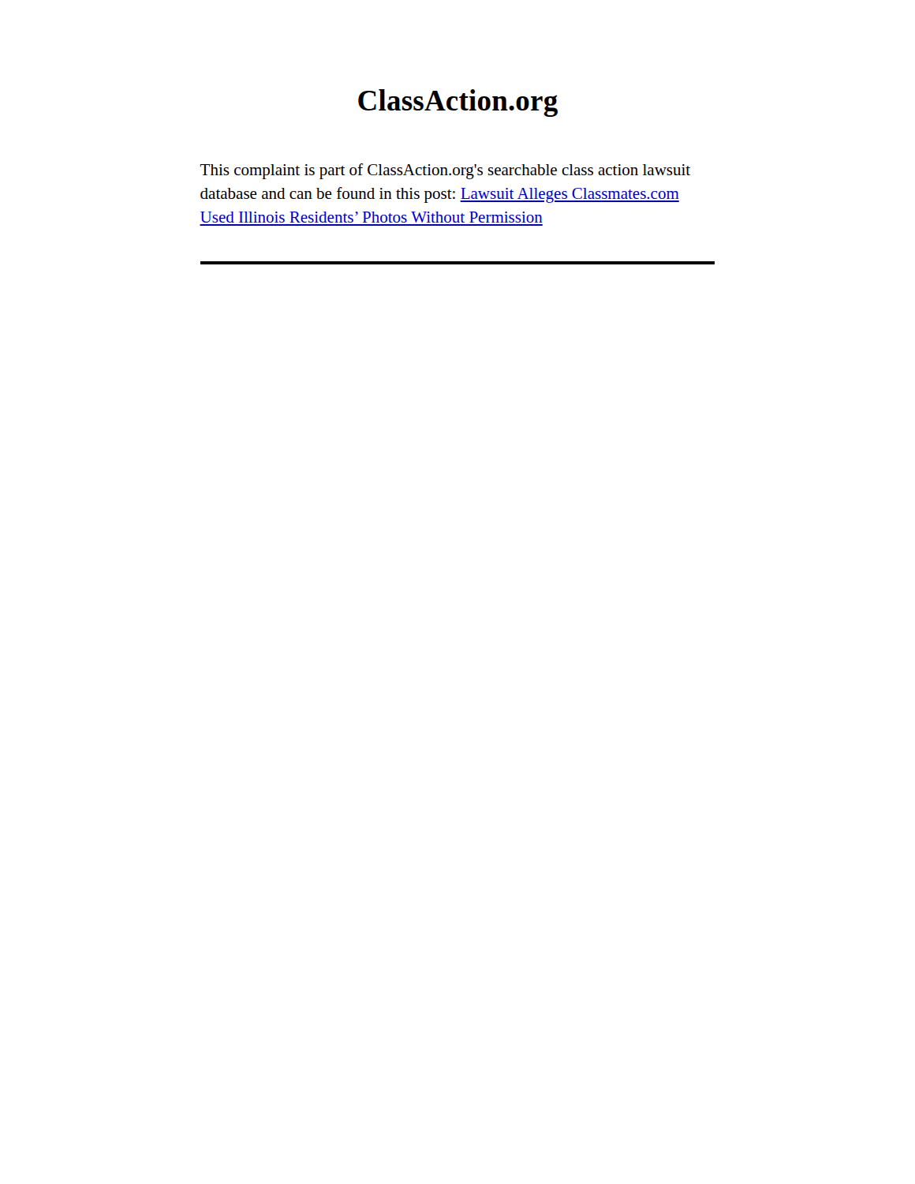ClassAction.org
This complaint is part of ClassAction.org's searchable class action lawsuit database and can be found in this post: Lawsuit Alleges Classmates.com Used Illinois Residents’ Photos Without Permission